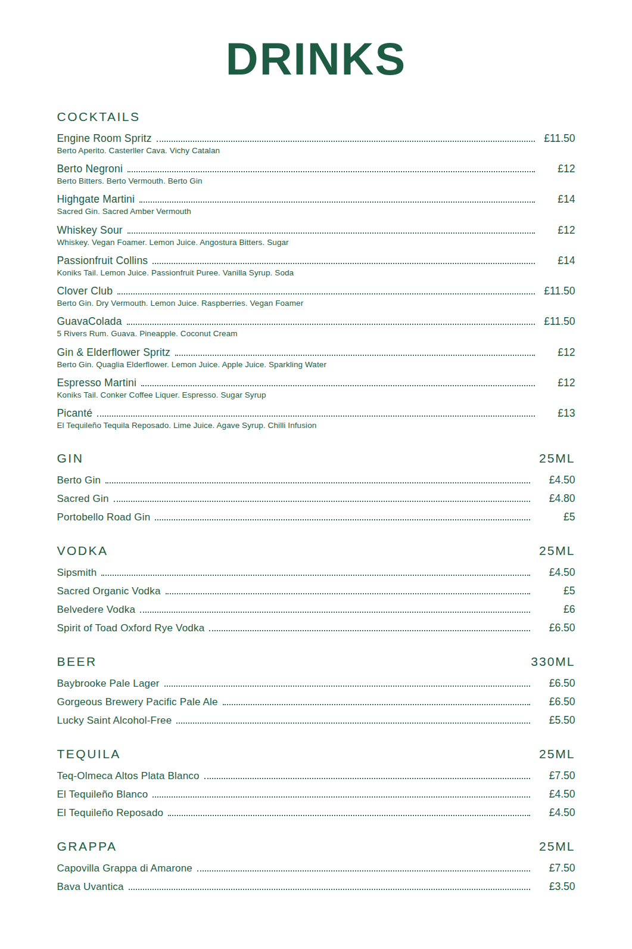DRINKS
Cocktails
Engine Room Spritz £11.50
Berto Aperito. Casterller Cava. Vichy Catalan
Berto Negroni £12
Berto Bitters. Berto Vermouth. Berto Gin
Highgate Martini £14
Sacred Gin. Sacred Amber Vermouth
Whiskey Sour £12
Whiskey. Vegan Foamer. Lemon Juice. Angostura Bitters. Sugar
Passionfruit Collins £14
Koniks Tail. Lemon Juice. Passionfruit Puree. Vanilla Syrup. Soda
Clover Club £11.50
Berto Gin. Dry Vermouth. Lemon Juice. Raspberries. Vegan Foamer
GuavaColada £11.50
5 Rivers Rum. Guava. Pineapple. Coconut Cream
Gin & Elderflower Spritz £12
Berto Gin. Quaglia Elderflower. Lemon Juice. Apple Juice. Sparkling Water
Espresso Martini £12
Koniks Tail. Conker Coffee Liquer. Espresso. Sugar Syrup
Picanté £13
El Tequileño Tequila Reposado. Lime Juice. Agave Syrup. Chilli Infusion
Gin
25ML
Berto Gin £4.50
Sacred Gin £4.80
Portobello Road Gin £5
Vodka
25ML
Sipsmith £4.50
Sacred Organic Vodka £5
Belvedere Vodka £6
Spirit of Toad Oxford Rye Vodka £6.50
Beer
330ML
Baybrooke Pale Lager £6.50
Gorgeous Brewery Pacific Pale Ale £6.50
Lucky Saint Alcohol-Free £5.50
Tequila
25ML
Teq-Olmeca Altos Plata Blanco £7.50
El Tequileño Blanco £4.50
El Tequileño Reposado £4.50
Grappa
25ML
Capovilla Grappa di Amarone £7.50
Bava Uvantica £3.50